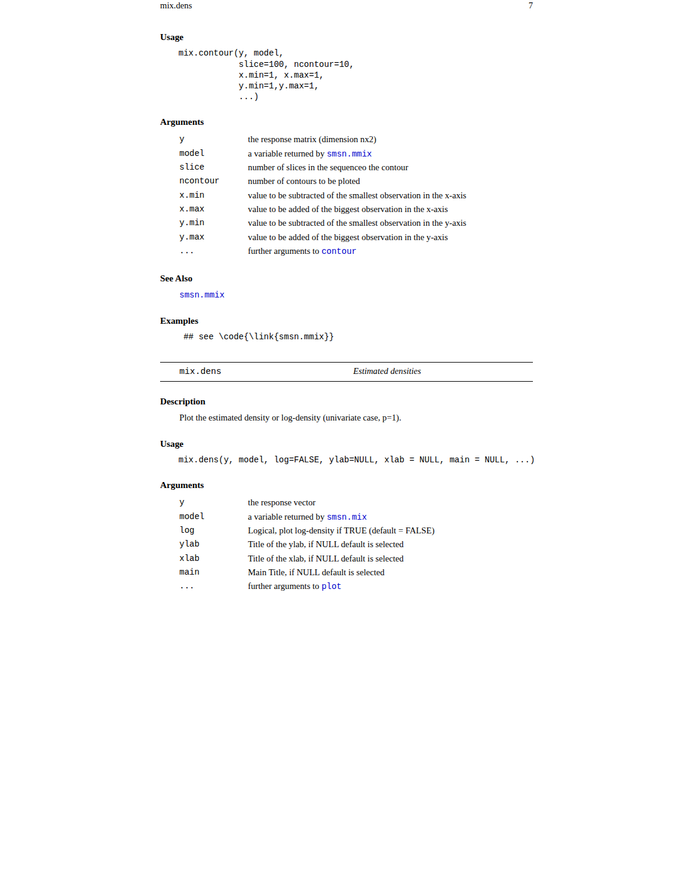mix.dens 7
Usage
mix.contour(y, model,
            slice=100, ncontour=10,
            x.min=1, x.max=1,
            y.min=1,y.max=1,
            ...)
Arguments
| y | the response matrix (dimension nx2) |
| model | a variable returned by smsn.mmix |
| slice | number of slices in the sequenceo the contour |
| ncontour | number of contours to be ploted |
| x.min | value to be subtracted of the smallest observation in the x-axis |
| x.max | value to be added of the biggest observation in the x-axis |
| y.min | value to be subtracted of the smallest observation in the y-axis |
| y.max | value to be added of the biggest observation in the y-axis |
| ... | further arguments to contour |
See Also
smsn.mmix
Examples
 ## see \code{\link{smsn.mmix}}
mix.dens Estimated densities
Description
Plot the estimated density or log-density (univariate case, p=1).
Usage
mix.dens(y, model, log=FALSE, ylab=NULL, xlab = NULL, main = NULL, ...)
Arguments
| y | the response vector |
| model | a variable returned by smsn.mix |
| log | Logical, plot log-density if TRUE (default = FALSE) |
| ylab | Title of the ylab, if NULL default is selected |
| xlab | Title of the xlab, if NULL default is selected |
| main | Main Title, if NULL default is selected |
| ... | further arguments to plot |